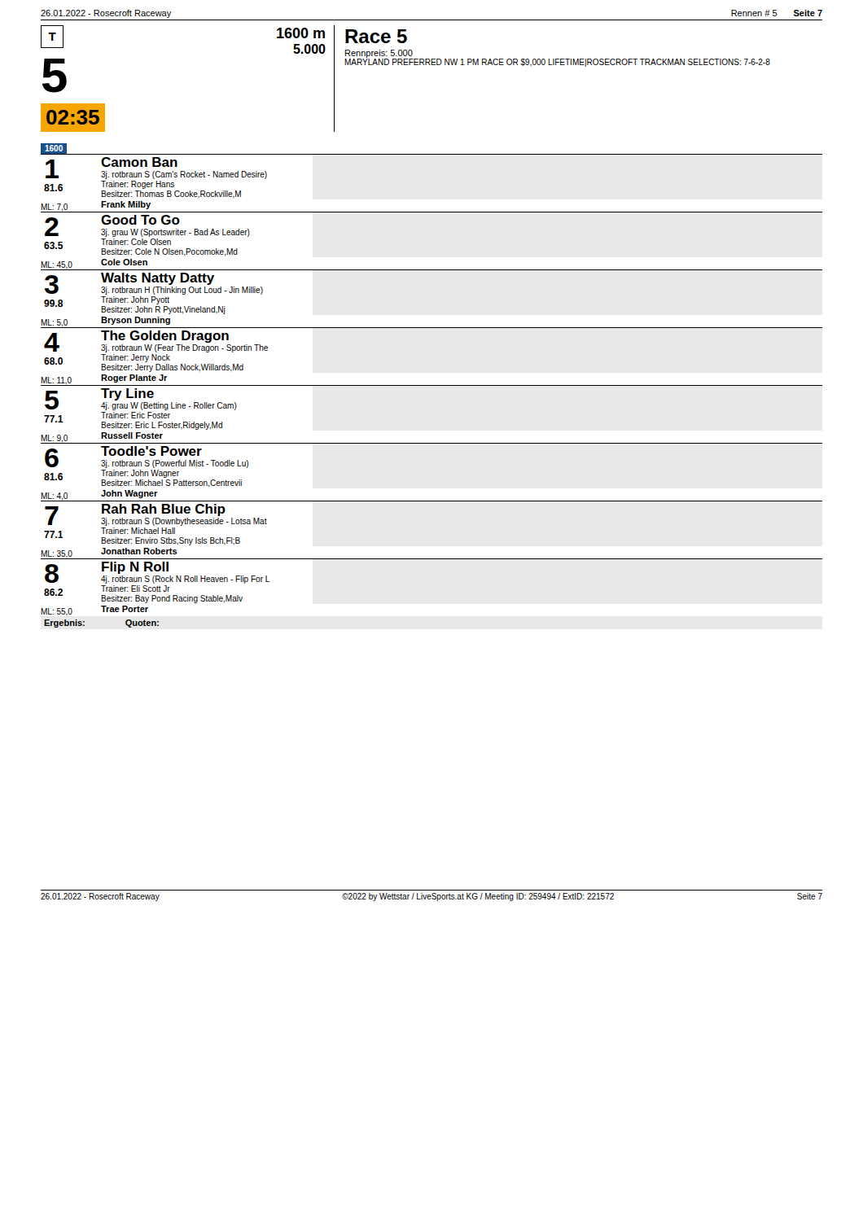26.01.2022 - Rosecroft Raceway
Rennen # 5
Seite 7
T
5
02:35
1600 m
5.000
Race 5
Rennpreis: 5.000
MARYLAND PREFERRED NW 1 PM RACE OR $9,000 LIFETIME|ROSECROFT TRACKMAN SELECTIONS: 7-6-2-8
1600
| 1 81.6 | Camon Ban 3j. rotbraun S (Cam's Rocket - Named Desire) Trainer: Roger Hans Besitzer: Thomas B Cooke,Rockville,M | |
| ML: 7,0 | Frank Milby | |
| 2 63.5 | Good To Go 3j. grau W (Sportswriter - Bad As Leader) Trainer: Cole Olsen Besitzer: Cole N Olsen,Pocomoke,Md | |
| ML: 45,0 | Cole Olsen | |
| 3 99.8 | Walts Natty Datty 3j. rotbraun H (Thinking Out Loud - Jin Millie) Trainer: John Pyott Besitzer: John R Pyott,Vineland,Nj | |
| ML: 5,0 | Bryson Dunning | |
| 4 68.0 | The Golden Dragon 3j. rotbraun W (Fear The Dragon - Sportin The Trainer: Jerry Nock Besitzer: Jerry Dallas Nock,Willards,Md | |
| ML: 11,0 | Roger Plante Jr | |
| 5 77.1 | Try Line 4j. grau W (Betting Line - Roller Cam) Trainer: Eric Foster Besitzer: Eric L Foster,Ridgely,Md | |
| ML: 9,0 | Russell Foster | |
| 6 81.6 | Toodle's Power 3j. rotbraun S (Powerful Mist - Toodle Lu) Trainer: John Wagner Besitzer: Michael S Patterson,Centrevii | |
| ML: 4,0 | John Wagner | |
| 7 77.1 | Rah Rah Blue Chip 3j. rotbraun S (Downbytheseaside - Lotsa Mat Trainer: Michael Hall Besitzer: Enviro Stbs,Sny Isls Bch,Fl;B | |
| ML: 35,0 | Jonathan Roberts | |
| 8 86.2 | Flip N Roll 4j. rotbraun S (Rock N Roll Heaven - Flip For L Trainer: Eli Scott Jr Besitzer: Bay Pond Racing Stable,Malv | |
| ML: 55,0 | Trae Porter | |
Ergebnis: Quoten:
26.01.2022 - Rosecroft Raceway
©2022 by Wettstar / LiveSports.at KG / Meeting ID: 259494 / ExtID: 221572
Seite 7